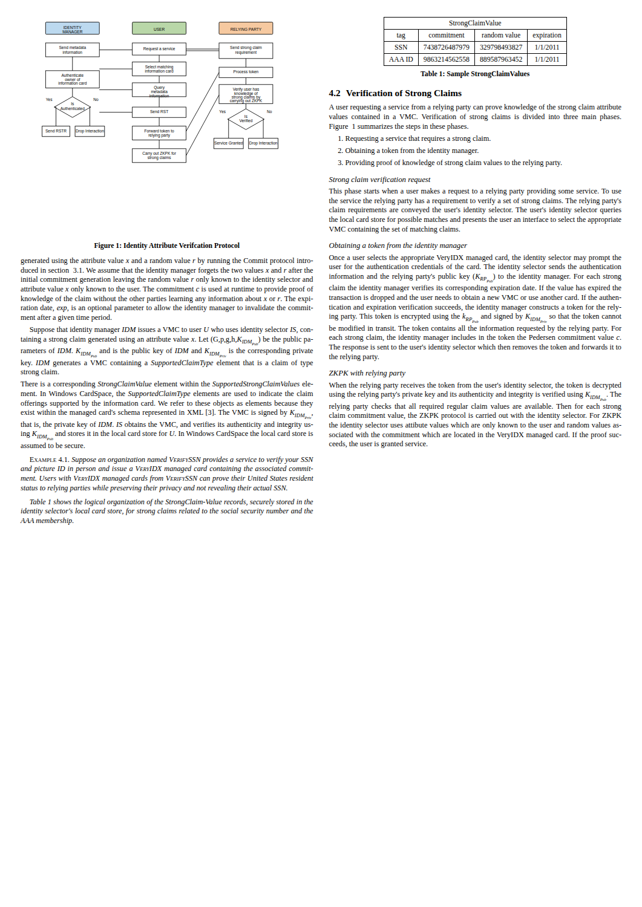IDENTITY MANAGER USER RELYING PARTY Send metadata information Authenticate owner of information card Is Authenticated Yes No Send RSTR Drop Interaction Request a service Select matching information card Query metadata information Send RST Forward token to relying party Carry out ZKPK for strong claims Send strong claim requirement Process token Verify user has knowledge of strong claims by carrying out ZKPK Is Verified Yes No Service Granted Drop Interaction
Figure 1: Identity Attribute Verifcation Protocol
generated using the attribute value x and a random value r by running the Commit protocol introduced in section 3.1. We assume that the identity manager forgets the two values x and r after the initial commitment generation leaving the random value r only known to the identity selector and attribute value x only known to the user. The commitment c is used at runtime to provide proof of knowledge of the claim without the other parties learning any information about x or r. The expiration date, exp, is an optional parameter to allow the identity manager to invalidate the commitment after a given time period.
Suppose that identity manager IDM issues a VMC to user U who uses identity selector IS, containing a strong claim generated using an attribute value x. Let (G,p,g,h,KIDMPub) be the public parameters of IDM. KIDMPub and is the public key of IDM and KIDMPriv is the corresponding private key. IDM generates a VMC containing a SupportedClaimType element that is a claim of type strong claim.
There is a corresponding StrongClaimValue element within the SupportedStrongClaimValues element. In Windows CardSpace, the SupportedClaimType elements are used to indicate the claim offerings supported by the information card. We refer to these objects as elements because they exist within the managed card's schema represented in XML [3]. The VMC is signed by KIDMPriv, that is, the private key of IDM. IS obtains the VMC, and verifies its authenticity and integrity using KIDMPub and stores it in the local card store for U. In Windows CardSpace the local card store is assumed to be secure.
Example 4.1. Suppose an organization named VerifySSN provides a service to verify your SSN and picture ID in person and issue a VeryIDX managed card containing the associated commitment. Users with VeryIDX managed cards from VerifySSN can prove their United States resident status to relying parties while preserving their privacy and not revealing their actual SSN.
Table 1 shows the logical organization of the StrongClaim-Value records, securely stored in the identity selector's local card store, for strong claims related to the social security number and the AAA membership.
| StrongClaimValue |
| tag | commitment | random value | expiration |
| SSN | 7438726487979 | 329798493827 | 1/1/2011 |
| AAA ID | 9863214562558 | 889587963452 | 1/1/2011 |
Table 1: Sample StrongClaimValues
4.2 Verification of Strong Claims
A user requesting a service from a relying party can prove knowledge of the strong claim attribute values contained in a VMC. Verification of strong claims is divided into three main phases. Figure 1 summarizes the steps in these phases.
Requesting a service that requires a strong claim.
Obtaining a token from the identity manager.
Providing proof of knowledge of strong claim values to the relying party.
Strong claim verification request
This phase starts when a user makes a request to a relying party providing some service. To use the service the relying party has a requirement to verify a set of strong claims. The relying party's claim requirements are conveyed the user's identity selector. The user's identity selector queries the local card store for possible matches and presents the user an interface to select the appropriate VMC containing the set of matching claims.
Obtaining a token from the identity manager
Once a user selects the appropriate VeryIDX managed card, the identity selector may prompt the user for the authentication credentials of the card. The identity selector sends the authentication information and the relying party's public key (KRPPub) to the identity manager. For each strong claim the identity manager verifies its corresponding expiration date. If the value has expired the transaction is dropped and the user needs to obtain a new VMC or use another card. If the authentication and expiration verification succeeds, the identity manager constructs a token for the relying party. This token is encrypted using the kRPPub and signed by KIDMPriv so that the token cannot be modified in transit. The token contains all the information requested by the relying party. For each strong claim, the identity manager includes in the token the Pedersen commitment value c. The response is sent to the user's identity selector which then removes the token and forwards it to the relying party.
ZKPK with relying party
When the relying party receives the token from the user's identity selector, the token is decrypted using the relying party's private key and its authenticity and integrity is verified using KIDMPub. The relying party checks that all required regular claim values are available. Then for each strong claim commitment value, the ZKPK protocol is carried out with the identity selector. For ZKPK the identity selector uses attibute values which are only known to the user and random values associated with the commitment which are located in the VeryIDX managed card. If the proof succeeds, the user is granted service.